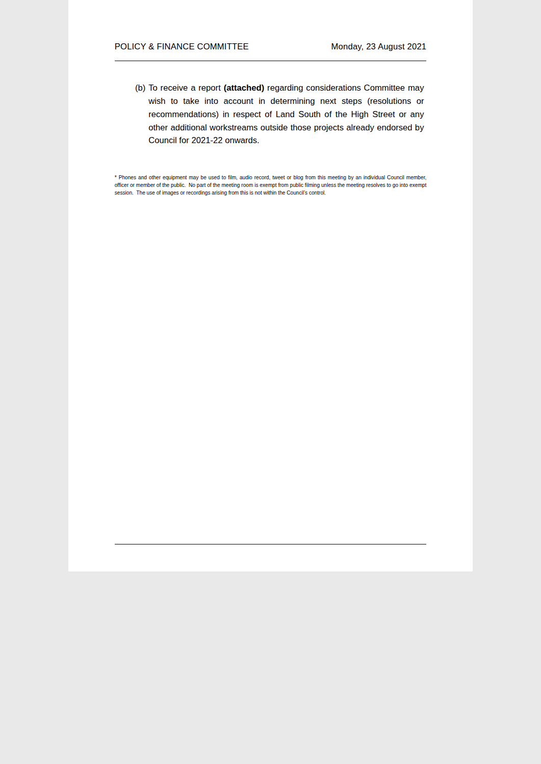Policy & Finance Committee
Monday, 23 August 2021
(b)
To receive a report (attached) regarding considerations Committee may wish to take into account in determining next steps (resolutions or recommendations) in respect of Land South of the High Street or any other additional workstreams outside those projects already endorsed by Council for 2021-22 onwards.
* Phones and other equipment may be used to film, audio record, tweet or blog from this meeting by an individual Council member, officer or member of the public. No part of the meeting room is exempt from public filming unless the meeting resolves to go into exempt session. The use of images or recordings arising from this is not within the Council’s control.